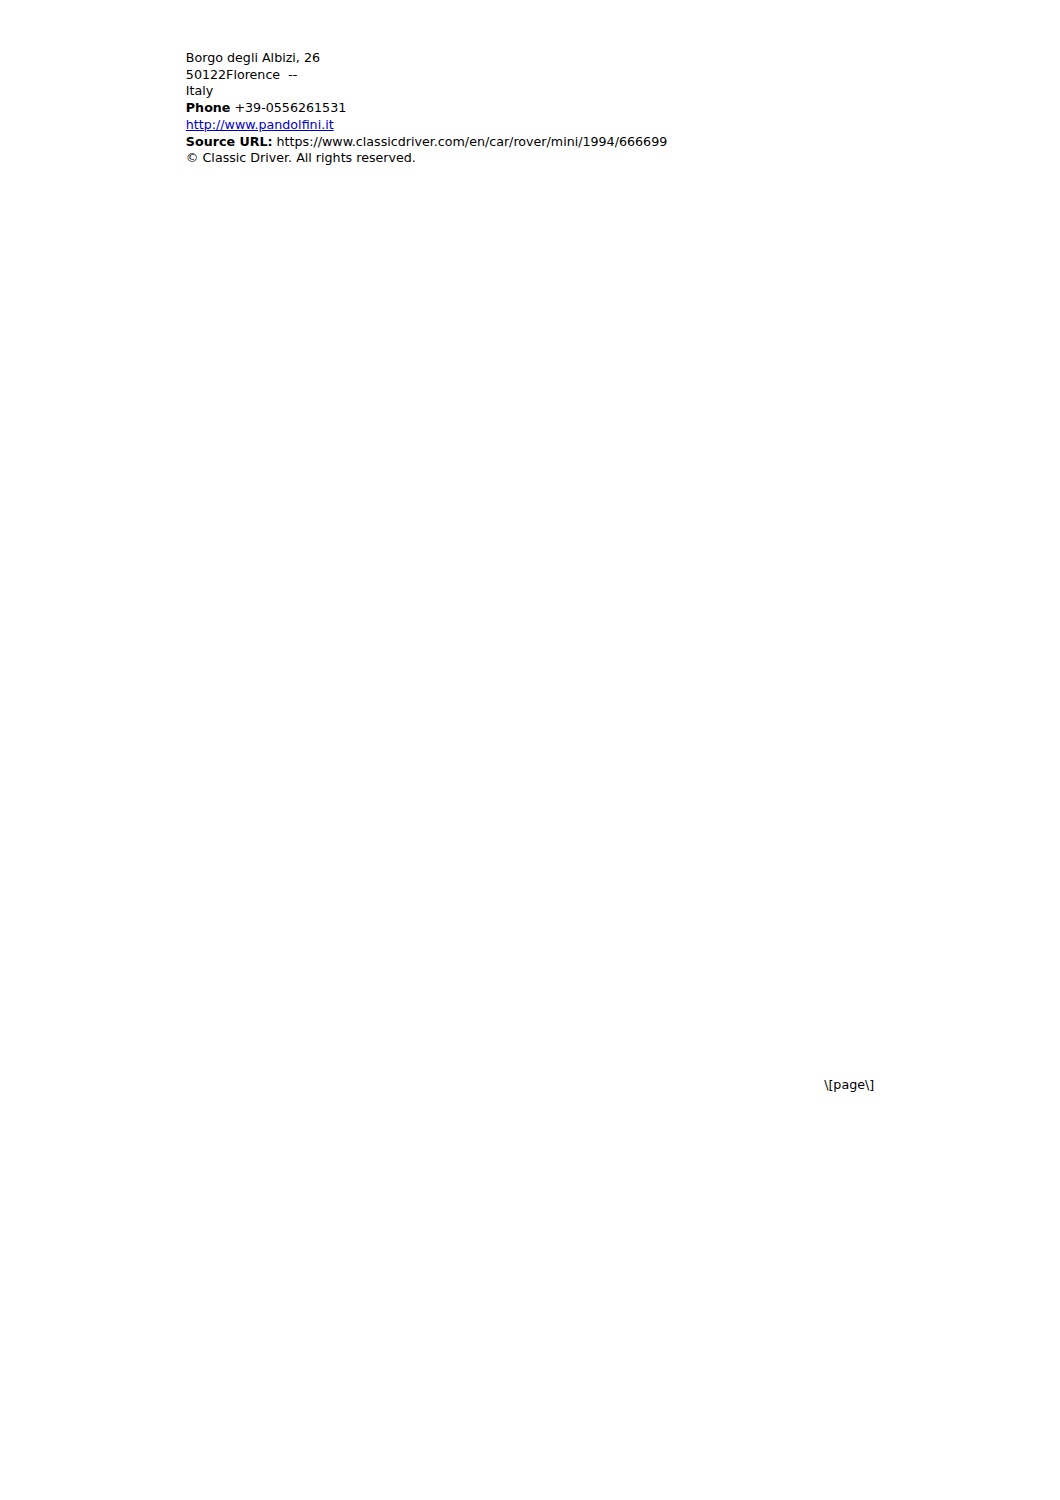Borgo degli Albizi, 26
50122Florence --
Italy
Phone +39-0556261531
http://www.pandolfini.it
Source URL: https://www.classicdriver.com/en/car/rover/mini/1994/666699
© Classic Driver. All rights reserved.
\[page\]